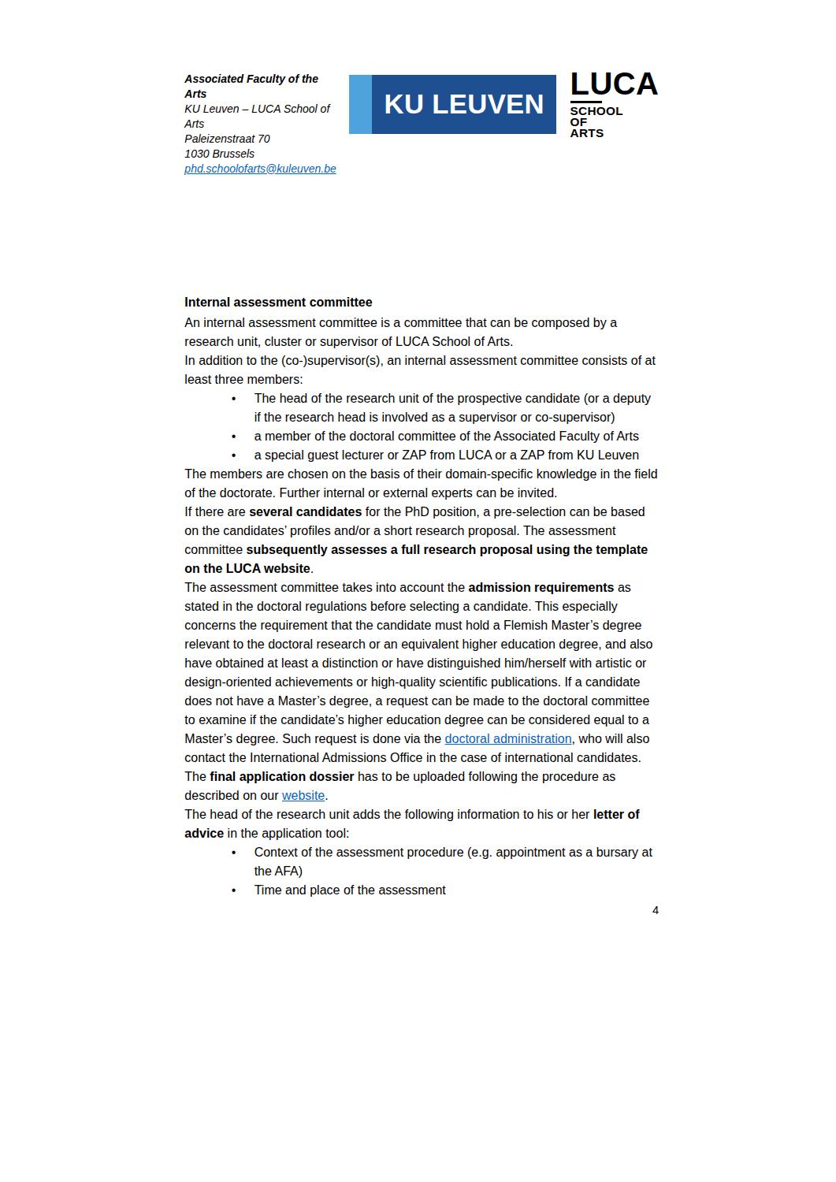Associated Faculty of the Arts
KU Leuven – LUCA School of Arts
Paleizenstraat 70
1030 Brussels
phd.schoolofarts@kuleuven.be
KU LEUVEN
LUCA
School
of
Arts
Internal assessment committee
An internal assessment committee is a committee that can be composed by a research unit, cluster or supervisor of LUCA School of Arts.
In addition to the (co-)supervisor(s), an internal assessment committee consists of at least three members:
The head of the research unit of the prospective candidate (or a deputy if the research head is involved as a supervisor or co-supervisor)
a member of the doctoral committee of the Associated Faculty of Arts
a special guest lecturer or ZAP from LUCA or a ZAP from KU Leuven
The members are chosen on the basis of their domain-specific knowledge in the field of the doctorate. Further internal or external experts can be invited.
If there are several candidates for the PhD position, a pre-selection can be based on the candidates’ profiles and/or a short research proposal. The assessment committee subsequently assesses a full research proposal using the template on the LUCA website.
The assessment committee takes into account the admission requirements as stated in the doctoral regulations before selecting a candidate. This especially concerns the requirement that the candidate must hold a Flemish Master’s degree relevant to the doctoral research or an equivalent higher education degree, and also have obtained at least a distinction or have distinguished him/herself with artistic or design-oriented achievements or high-quality scientific publications. If a candidate does not have a Master’s degree, a request can be made to the doctoral committee to examine if the candidate’s higher education degree can be considered equal to a Master’s degree. Such request is done via the doctoral administration, who will also contact the International Admissions Office in the case of international candidates.
The final application dossier has to be uploaded following the procedure as described on our website.
The head of the research unit adds the following information to his or her letter of advice in the application tool:
Context of the assessment procedure (e.g. appointment as a bursary at the AFA)
Time and place of the assessment
4